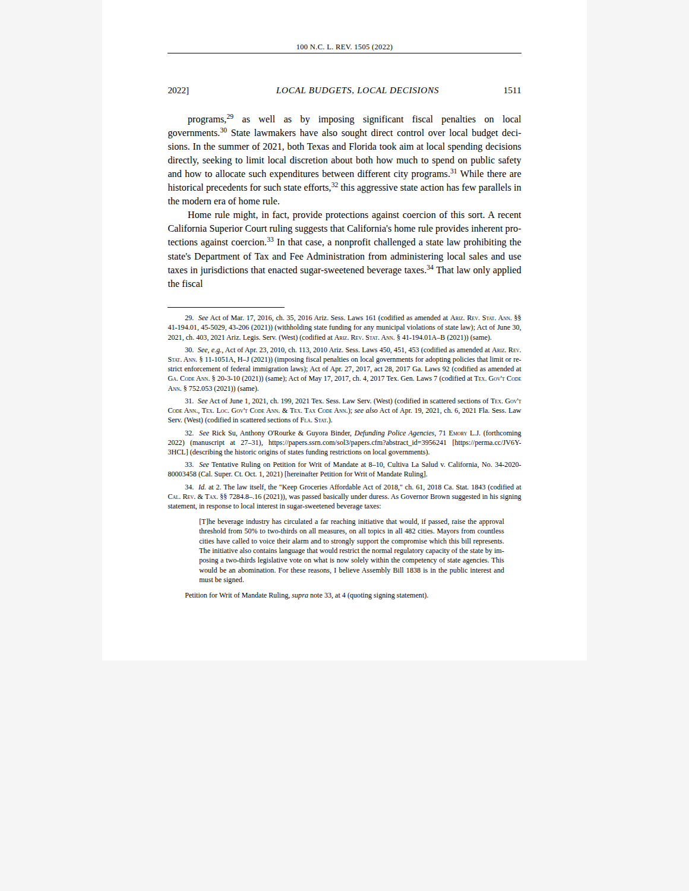100 N.C. L. REV. 1505 (2022)
2022] LOCAL BUDGETS, LOCAL DECISIONS 1511
programs,29 as well as by imposing significant fiscal penalties on local governments.30 State lawmakers have also sought direct control over local budget decisions. In the summer of 2021, both Texas and Florida took aim at local spending decisions directly, seeking to limit local discretion about both how much to spend on public safety and how to allocate such expenditures between different city programs.31 While there are historical precedents for such state efforts,32 this aggressive state action has few parallels in the modern era of home rule.
Home rule might, in fact, provide protections against coercion of this sort. A recent California Superior Court ruling suggests that California's home rule provides inherent protections against coercion.33 In that case, a nonprofit challenged a state law prohibiting the state's Department of Tax and Fee Administration from administering local sales and use taxes in jurisdictions that enacted sugar-sweetened beverage taxes.34 That law only applied the fiscal
29. See Act of Mar. 17, 2016, ch. 35, 2016 Ariz. Sess. Laws 161 (codified as amended at Ariz. Rev. Stat. Ann. §§ 41-194.01, 45-5029, 43-206 (2021)) (withholding state funding for any municipal violations of state law); Act of June 30, 2021, ch. 403, 2021 Ariz. Legis. Serv. (West) (codified at Ariz. Rev. Stat. Ann. § 41-194.01A–B (2021)) (same).
30. See, e.g., Act of Apr. 23, 2010, ch. 113, 2010 Ariz. Sess. Laws 450, 451, 453 (codified as amended at Ariz. Rev. Stat. Ann. § 11-1051A, H–J (2021)) (imposing fiscal penalties on local governments for adopting policies that limit or restrict enforcement of federal immigration laws); Act of Apr. 27, 2017, act 28, 2017 Ga. Laws 92 (codified as amended at Ga. Code Ann. § 20-3-10 (2021)) (same); Act of May 17, 2017, ch. 4, 2017 Tex. Gen. Laws 7 (codified at Tex. Gov't Code Ann. § 752.053 (2021)) (same).
31. See Act of June 1, 2021, ch. 199, 2021 Tex. Sess. Law Serv. (West) (codified in scattered sections of Tex. Gov't Code Ann., Tex. Loc. Gov't Code Ann. & Tex. Tax Code Ann.); see also Act of Apr. 19, 2021, ch. 6, 2021 Fla. Sess. Law Serv. (West) (codified in scattered sections of Fla. Stat.).
32. See Rick Su, Anthony O'Rourke & Guyora Binder, Defunding Police Agencies, 71 Emory L.J. (forthcoming 2022) (manuscript at 27–31), https://papers.ssrn.com/sol3/papers.cfm?abstract_id=3956241 [https://perma.cc/JV6Y-3HCL] (describing the historic origins of states funding restrictions on local governments).
33. See Tentative Ruling on Petition for Writ of Mandate at 8–10, Cultiva La Salud v. California, No. 34-2020-80003458 (Cal. Super. Ct. Oct. 1, 2021) [hereinafter Petition for Writ of Mandate Ruling].
34. Id. at 2. The law itself, the "Keep Groceries Affordable Act of 2018," ch. 61, 2018 Ca. Stat. 1843 (codified at Cal. Rev. & Tax. §§ 7284.8–.16 (2021)), was passed basically under duress. As Governor Brown suggested in his signing statement, in response to local interest in sugar-sweetened beverage taxes:
[T]he beverage industry has circulated a far reaching initiative that would, if passed, raise the approval threshold from 50% to two-thirds on all measures, on all topics in all 482 cities. Mayors from countless cities have called to voice their alarm and to strongly support the compromise which this bill represents. The initiative also contains language that would restrict the normal regulatory capacity of the state by imposing a two-thirds legislative vote on what is now solely within the competency of state agencies. This would be an abomination. For these reasons, I believe Assembly Bill 1838 is in the public interest and must be signed.
Petition for Writ of Mandate Ruling, supra note 33, at 4 (quoting signing statement).